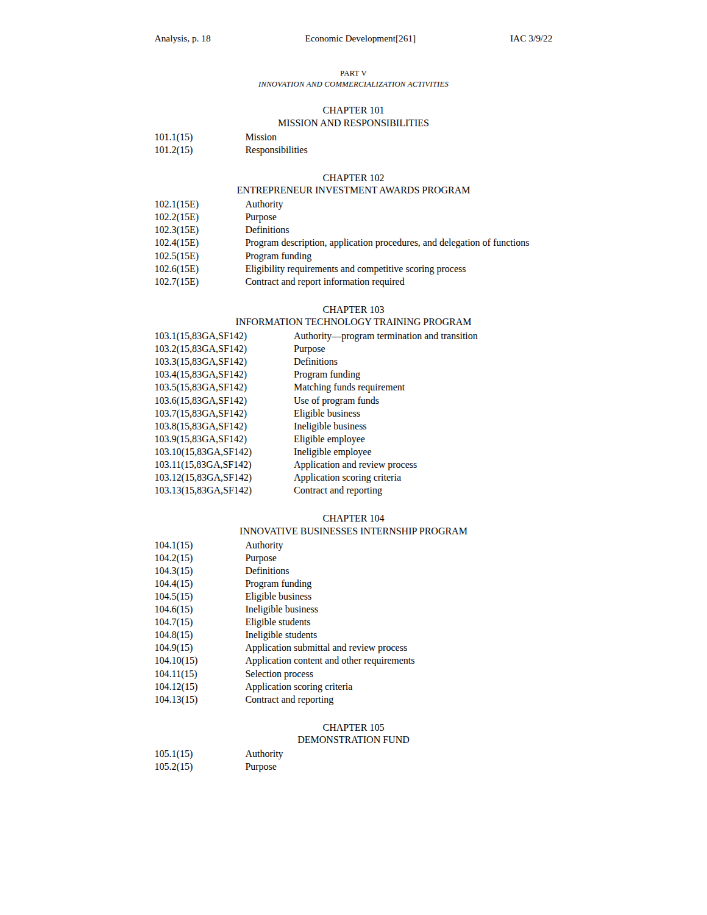Analysis, p. 18
Economic Development[261]
IAC 3/9/22
PART V INNOVATION AND COMMERCIALIZATION ACTIVITIES
CHAPTER 101
MISSION AND RESPONSIBILITIES
| 101.1(15) | Mission |
| 101.2(15) | Responsibilities |
CHAPTER 102
ENTREPRENEUR INVESTMENT AWARDS PROGRAM
| 102.1(15E) | Authority |
| 102.2(15E) | Purpose |
| 102.3(15E) | Definitions |
| 102.4(15E) | Program description, application procedures, and delegation of functions |
| 102.5(15E) | Program funding |
| 102.6(15E) | Eligibility requirements and competitive scoring process |
| 102.7(15E) | Contract and report information required |
CHAPTER 103
INFORMATION TECHNOLOGY TRAINING PROGRAM
| 103.1(15,83GA,SF142) | Authority—program termination and transition |
| 103.2(15,83GA,SF142) | Purpose |
| 103.3(15,83GA,SF142) | Definitions |
| 103.4(15,83GA,SF142) | Program funding |
| 103.5(15,83GA,SF142) | Matching funds requirement |
| 103.6(15,83GA,SF142) | Use of program funds |
| 103.7(15,83GA,SF142) | Eligible business |
| 103.8(15,83GA,SF142) | Ineligible business |
| 103.9(15,83GA,SF142) | Eligible employee |
| 103.10(15,83GA,SF142) | Ineligible employee |
| 103.11(15,83GA,SF142) | Application and review process |
| 103.12(15,83GA,SF142) | Application scoring criteria |
| 103.13(15,83GA,SF142) | Contract and reporting |
CHAPTER 104
INNOVATIVE BUSINESSES INTERNSHIP PROGRAM
| 104.1(15) | Authority |
| 104.2(15) | Purpose |
| 104.3(15) | Definitions |
| 104.4(15) | Program funding |
| 104.5(15) | Eligible business |
| 104.6(15) | Ineligible business |
| 104.7(15) | Eligible students |
| 104.8(15) | Ineligible students |
| 104.9(15) | Application submittal and review process |
| 104.10(15) | Application content and other requirements |
| 104.11(15) | Selection process |
| 104.12(15) | Application scoring criteria |
| 104.13(15) | Contract and reporting |
CHAPTER 105
DEMONSTRATION FUND
| 105.1(15) | Authority |
| 105.2(15) | Purpose |